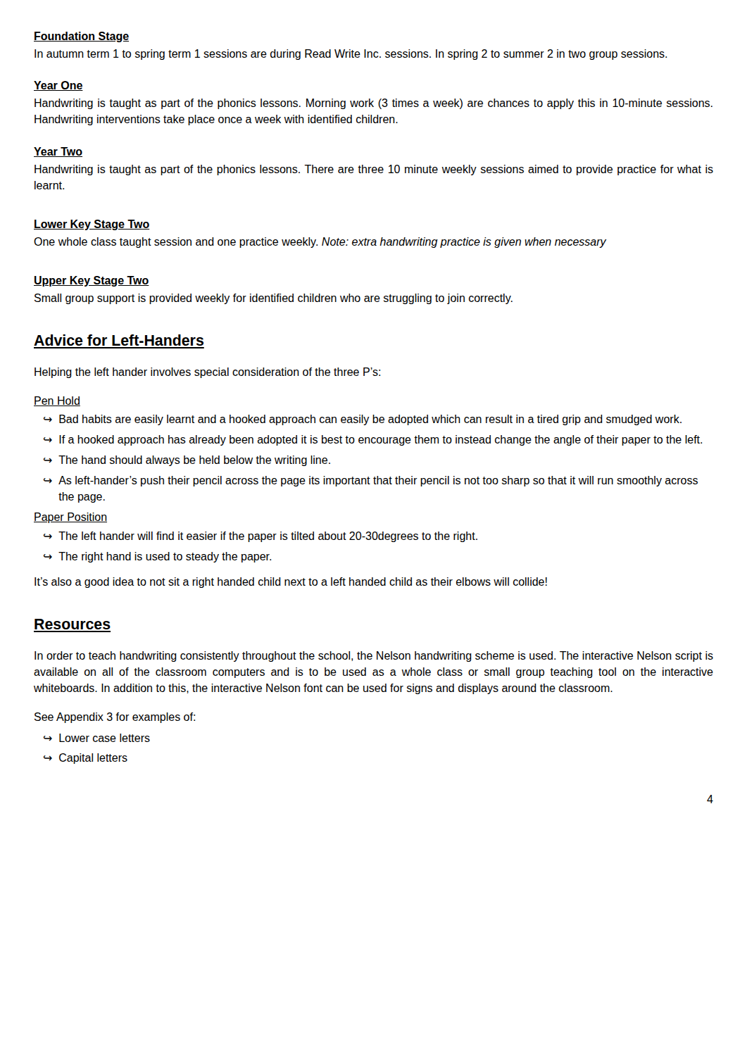Foundation Stage
In autumn term 1 to spring term 1 sessions are during Read Write Inc. sessions. In spring 2 to summer 2 in two group sessions.
Year One
Handwriting is taught as part of the phonics lessons. Morning work (3 times a week) are chances to apply this in 10-minute sessions. Handwriting interventions take place once a week with identified children.
Year Two
Handwriting is taught as part of the phonics lessons. There are three 10 minute weekly sessions aimed to provide practice for what is learnt.
Lower Key Stage Two
One whole class taught session and one practice weekly. Note: extra handwriting practice is given when necessary
Upper Key Stage Two
Small group support is provided weekly for identified children who are struggling to join correctly.
Advice for Left-Handers
Helping the left hander involves special consideration of the three P’s:
Pen Hold
Bad habits are easily learnt and a hooked approach can easily be adopted which can result in a tired grip and smudged work.
If a hooked approach has already been adopted it is best to encourage them to instead change the angle of their paper to the left.
The hand should always be held below the writing line.
As left-hander’s push their pencil across the page its important that their pencil is not too sharp so that it will run smoothly across the page.
Paper Position
The left hander will find it easier if the paper is tilted about 20-30degrees to the right.
The right hand is used to steady the paper.
It’s also a good idea to not sit a right handed child next to a left handed child as their elbows will collide!
Resources
In order to teach handwriting consistently throughout the school, the Nelson handwriting scheme is used. The interactive Nelson script is available on all of the classroom computers and is to be used as a whole class or small group teaching tool on the interactive whiteboards. In addition to this, the interactive Nelson font can be used for signs and displays around the classroom.
See Appendix 3 for examples of:
Lower case letters
Capital letters
4